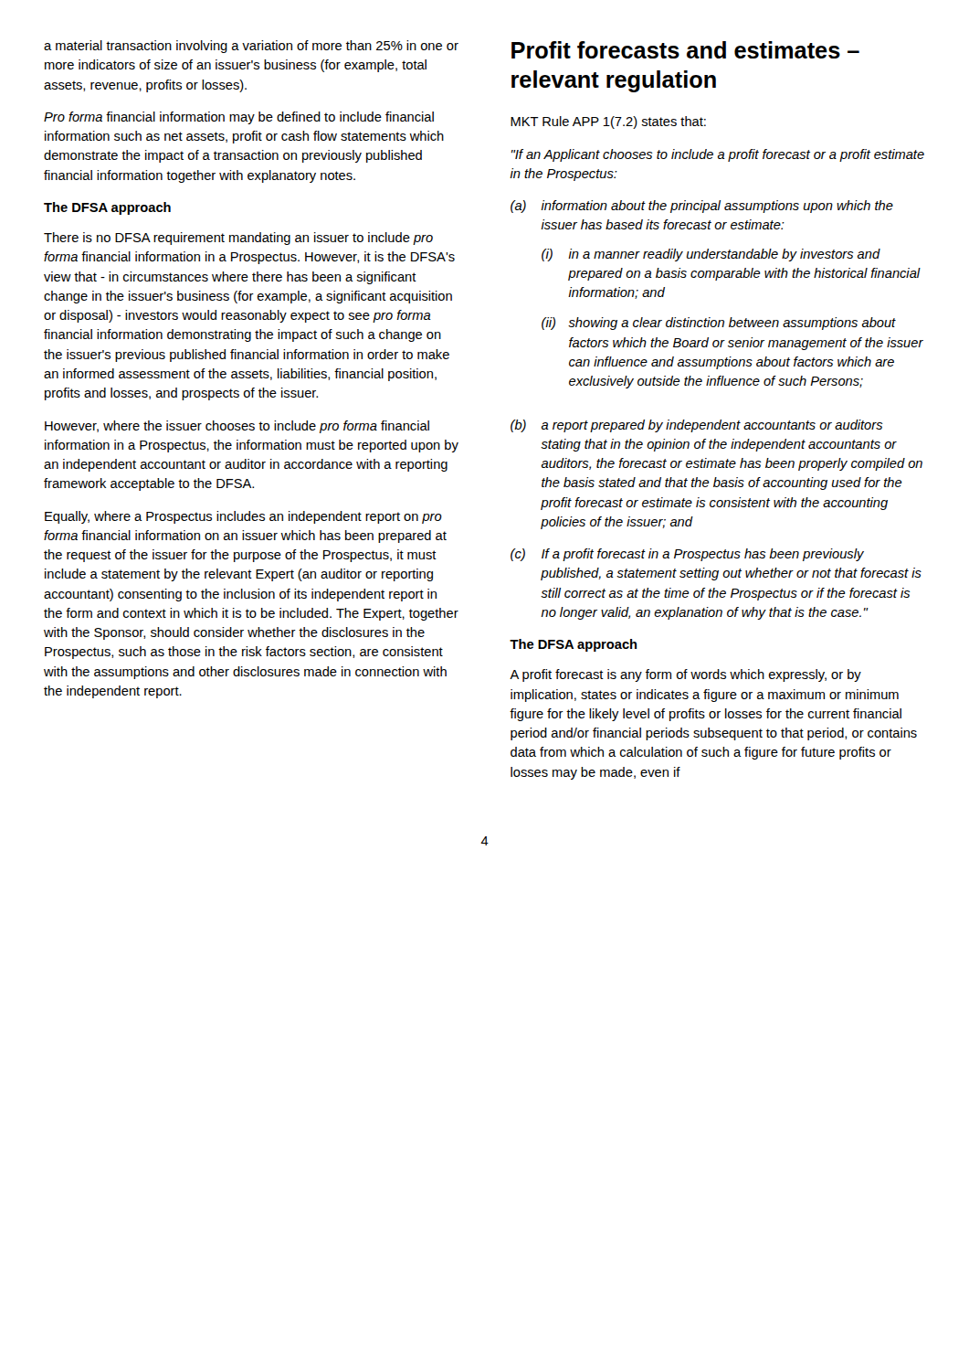a material transaction involving a variation of more than 25% in one or more indicators of size of an issuer's business (for example, total assets, revenue, profits or losses).
Pro forma financial information may be defined to include financial information such as net assets, profit or cash flow statements which demonstrate the impact of a transaction on previously published financial information together with explanatory notes.
The DFSA approach
There is no DFSA requirement mandating an issuer to include pro forma financial information in a Prospectus. However, it is the DFSA's view that - in circumstances where there has been a significant change in the issuer's business (for example, a significant acquisition or disposal) - investors would reasonably expect to see pro forma financial information demonstrating the impact of such a change on the issuer's previous published financial information in order to make an informed assessment of the assets, liabilities, financial position, profits and losses, and prospects of the issuer.
However, where the issuer chooses to include pro forma financial information in a Prospectus, the information must be reported upon by an independent accountant or auditor in accordance with a reporting framework acceptable to the DFSA.
Equally, where a Prospectus includes an independent report on pro forma financial information on an issuer which has been prepared at the request of the issuer for the purpose of the Prospectus, it must include a statement by the relevant Expert (an auditor or reporting accountant) consenting to the inclusion of its independent report in the form and context in which it is to be included. The Expert, together with the Sponsor, should consider whether the disclosures in the Prospectus, such as those in the risk factors section, are consistent with the assumptions and other disclosures made in connection with the independent report.
Profit forecasts and estimates – relevant regulation
MKT Rule APP 1(7.2) states that:
"If an Applicant chooses to include a profit forecast or a profit estimate in the Prospectus:
(a) information about the principal assumptions upon which the issuer has based its forecast or estimate:
(i) in a manner readily understandable by investors and prepared on a basis comparable with the historical financial information; and
(ii) showing a clear distinction between assumptions about factors which the Board or senior management of the issuer can influence and assumptions about factors which are exclusively outside the influence of such Persons;
(b) a report prepared by independent accountants or auditors stating that in the opinion of the independent accountants or auditors, the forecast or estimate has been properly compiled on the basis stated and that the basis of accounting used for the profit forecast or estimate is consistent with the accounting policies of the issuer; and
(c) If a profit forecast in a Prospectus has been previously published, a statement setting out whether or not that forecast is still correct as at the time of the Prospectus or if the forecast is no longer valid, an explanation of why that is the case."
The DFSA approach
A profit forecast is any form of words which expressly, or by implication, states or indicates a figure or a maximum or minimum figure for the likely level of profits or losses for the current financial period and/or financial periods subsequent to that period, or contains data from which a calculation of such a figure for future profits or losses may be made, even if
4